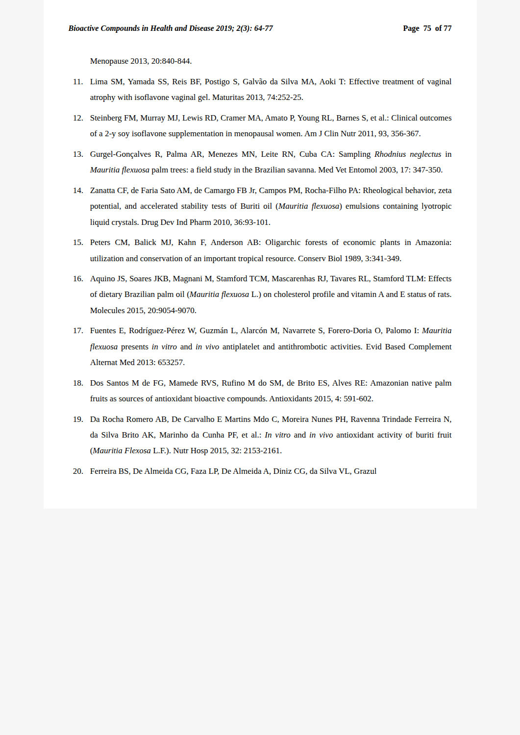Bioactive Compounds in Health and Disease 2019; 2(3): 64-77 Page 75 of 77
Menopause 2013, 20:840-844.
Lima SM, Yamada SS, Reis BF, Postigo S, Galvão da Silva MA, Aoki T: Effective treatment of vaginal atrophy with isoflavone vaginal gel. Maturitas 2013, 74:252-25.
Steinberg FM, Murray MJ, Lewis RD, Cramer MA, Amato P, Young RL, Barnes S, et al.: Clinical outcomes of a 2-y soy isoflavone supplementation in menopausal women. Am J Clin Nutr 2011, 93, 356-367.
Gurgel-Gonçalves R, Palma AR, Menezes MN, Leite RN, Cuba CA: Sampling Rhodnius neglectus in Mauritia flexuosa palm trees: a field study in the Brazilian savanna. Med Vet Entomol 2003, 17: 347-350.
Zanatta CF, de Faria Sato AM, de Camargo FB Jr, Campos PM, Rocha-Filho PA: Rheological behavior, zeta potential, and accelerated stability tests of Buriti oil (Mauritia flexuosa) emulsions containing lyotropic liquid crystals. Drug Dev Ind Pharm 2010, 36:93-101.
Peters CM, Balick MJ, Kahn F, Anderson AB: Oligarchic forests of economic plants in Amazonia: utilization and conservation of an important tropical resource. Conserv Biol 1989, 3:341-349.
Aquino JS, Soares JKB, Magnani M, Stamford TCM, Mascarenhas RJ, Tavares RL, Stamford TLM: Effects of dietary Brazilian palm oil (Mauritia flexuosa L.) on cholesterol profile and vitamin A and E status of rats. Molecules 2015, 20:9054-9070.
Fuentes E, Rodríguez-Pérez W, Guzmán L, Alarcón M, Navarrete S, Forero-Doria O, Palomo I: Mauritia flexuosa presents in vitro and in vivo antiplatelet and antithrombotic activities. Evid Based Complement Alternat Med 2013: 653257.
Dos Santos M de FG, Mamede RVS, Rufino M do SM, de Brito ES, Alves RE: Amazonian native palm fruits as sources of antioxidant bioactive compounds. Antioxidants 2015, 4: 591-602.
Da Rocha Romero AB, De Carvalho E Martins Mdo C, Moreira Nunes PH, Ravenna Trindade Ferreira N, da Silva Brito AK, Marinho da Cunha PF, et al.: In vitro and in vivo antioxidant activity of buriti fruit (Mauritia Flexosa L.F.). Nutr Hosp 2015, 32: 2153-2161.
Ferreira BS, De Almeida CG, Faza LP, De Almeida A, Diniz CG, da Silva VL, Grazul